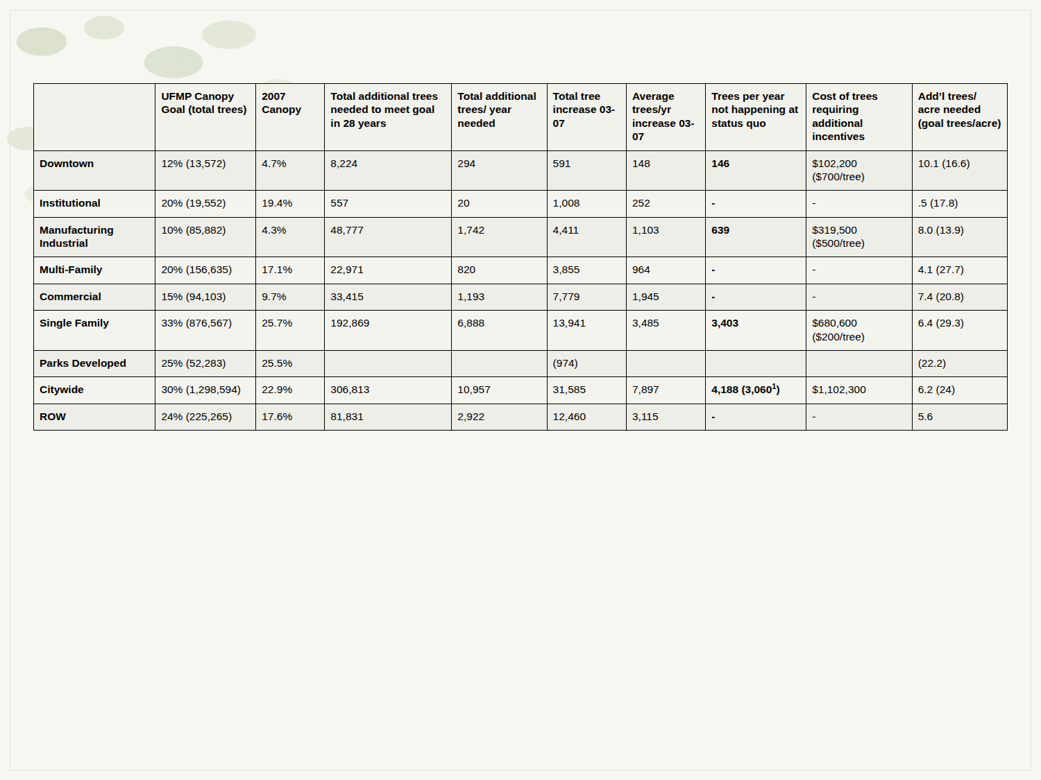| | UFMP Canopy Goal (total trees) | 2007 Canopy | Total additional trees needed to meet goal in 28 years | Total additional trees/ year needed | Total tree increase 03-07 | Average trees/yr increase 03-07 | Trees per year not happening at status quo | Cost of trees requiring additional incentives | Add’l trees/ acre needed (goal trees/acre) |
| --- | --- | --- | --- | --- | --- | --- | --- | --- | --- |
| Downtown | 12% (13,572) | 4.7% | 8,224 | 294 | 591 | 148 | 146 | $102,200 ($700/tree) | 10.1 (16.6) |
| Institutional | 20% (19,552) | 19.4% | 557 | 20 | 1,008 | 252 | - | - | .5 (17.8) |
| Manufacturing Industrial | 10% (85,882) | 4.3% | 48,777 | 1,742 | 4,411 | 1,103 | 639 | $319,500 ($500/tree) | 8.0 (13.9) |
| Multi-Family | 20% (156,635) | 17.1% | 22,971 | 820 | 3,855 | 964 | - | - | 4.1 (27.7) |
| Commercial | 15% (94,103) | 9.7% | 33,415 | 1,193 | 7,779 | 1,945 | - | - | 7.4 (20.8) |
| Single Family | 33% (876,567) | 25.7% | 192,869 | 6,888 | 13,941 | 3,485 | 3,403 | $680,600 ($200/tree) | 6.4 (29.3) |
| Parks Developed | 25% (52,283) | 25.5% | | | (974) | | | | (22.2) |
| Citywide | 30% (1,298,594) | 22.9% | 306,813 | 10,957 | 31,585 | 7,897 | 4,188 (3,060 1 ) | $1,102,300 | 6.2 (24) |
| ROW | 24% (225,265) | 17.6% | 81,831 | 2,922 | 12,460 | 3,115 | - | - | 5.6 |